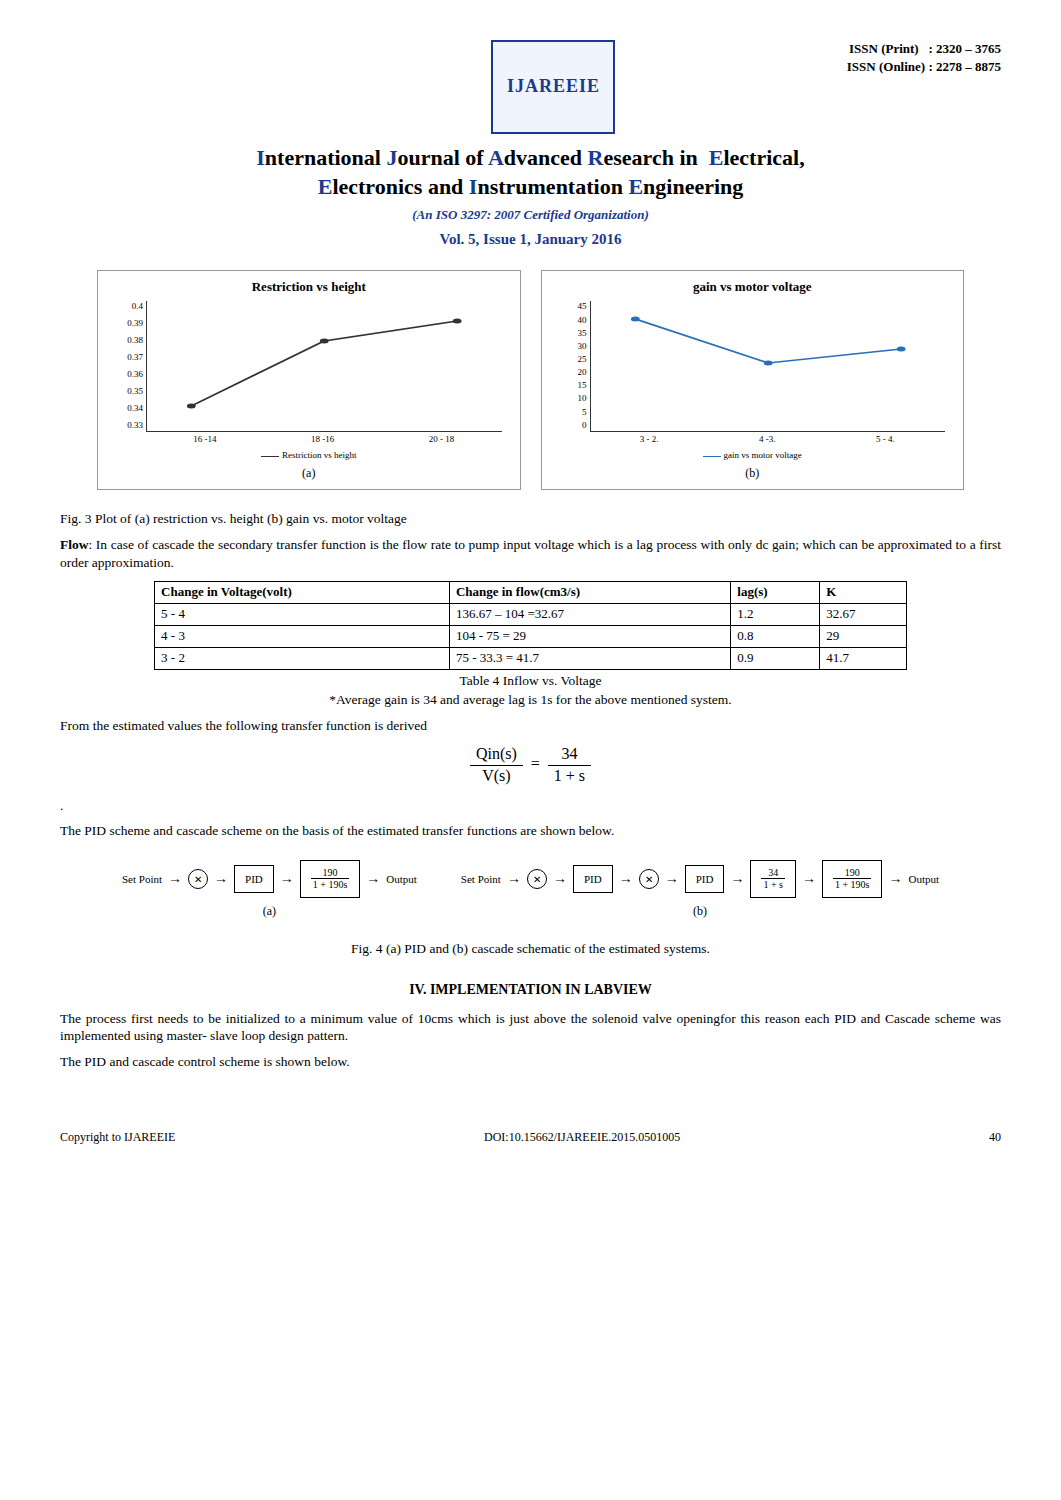IJAREEIE
ISSN (Print) : 2320 – 3765
ISSN (Online) : 2278 – 8875
International Journal of Advanced Research in Electrical,
Electronics and Instrumentation Engineering
(An ISO 3297: 2007 Certified Organization)
Vol. 5, Issue 1, January 2016
Restriction vs height
0.4 0.39 0.38 0.37 0.36 0.35 0.34 0.33
16 -14 18 -16 20 - 18
Restriction vs height
(a)
gain vs motor voltage
45 40 35 30 25 20 15 10 5 0
3 - 2. 4 -3. 5 - 4.
gain vs motor voltage
(b)
Fig. 3 Plot of (a) restriction vs. height (b) gain vs. motor voltage
Flow: In case of cascade the secondary transfer function is the flow rate to pump input voltage which is a lag process with only dc gain; which can be approximated to a first order approximation.
| Change in Voltage(volt) | Change in flow(cm3/s) | lag(s) | K |
| --- | --- | --- | --- |
| 5 - 4 | 136.67 – 104 =32.67 | 1.2 | 32.67 |
| 4 - 3 | 104 - 75 = 29 | 0.8 | 29 |
| 3 - 2 | 75 - 33.3 = 41.7 | 0.9 | 41.7 |
Table 4 Inflow vs. Voltage
*Average gain is 34 and average lag is 1s for the above mentioned system.
From the estimated values the following transfer function is derived
Qin(s) V(s) = 34 1 + s
.
The PID scheme and cascade scheme on the basis of the estimated transfer functions are shown below.
Set Point → ✕ → PID → 1901 + 190s → Output
(a)
Set Point → ✕ → PID → ✕ → PID → 341 + s → 1901 + 190s → Output
(b)
Fig. 4 (a) PID and (b) cascade schematic of the estimated systems.
IV. IMPLEMENTATION IN LABVIEW
The process first needs to be initialized to a minimum value of 10cms which is just above the solenoid valve openingfor this reason each PID and Cascade scheme was implemented using master- slave loop design pattern.
The PID and cascade control scheme is shown below.
Copyright to IJAREEIE DOI:10.15662/IJAREEIE.2015.0501005 40